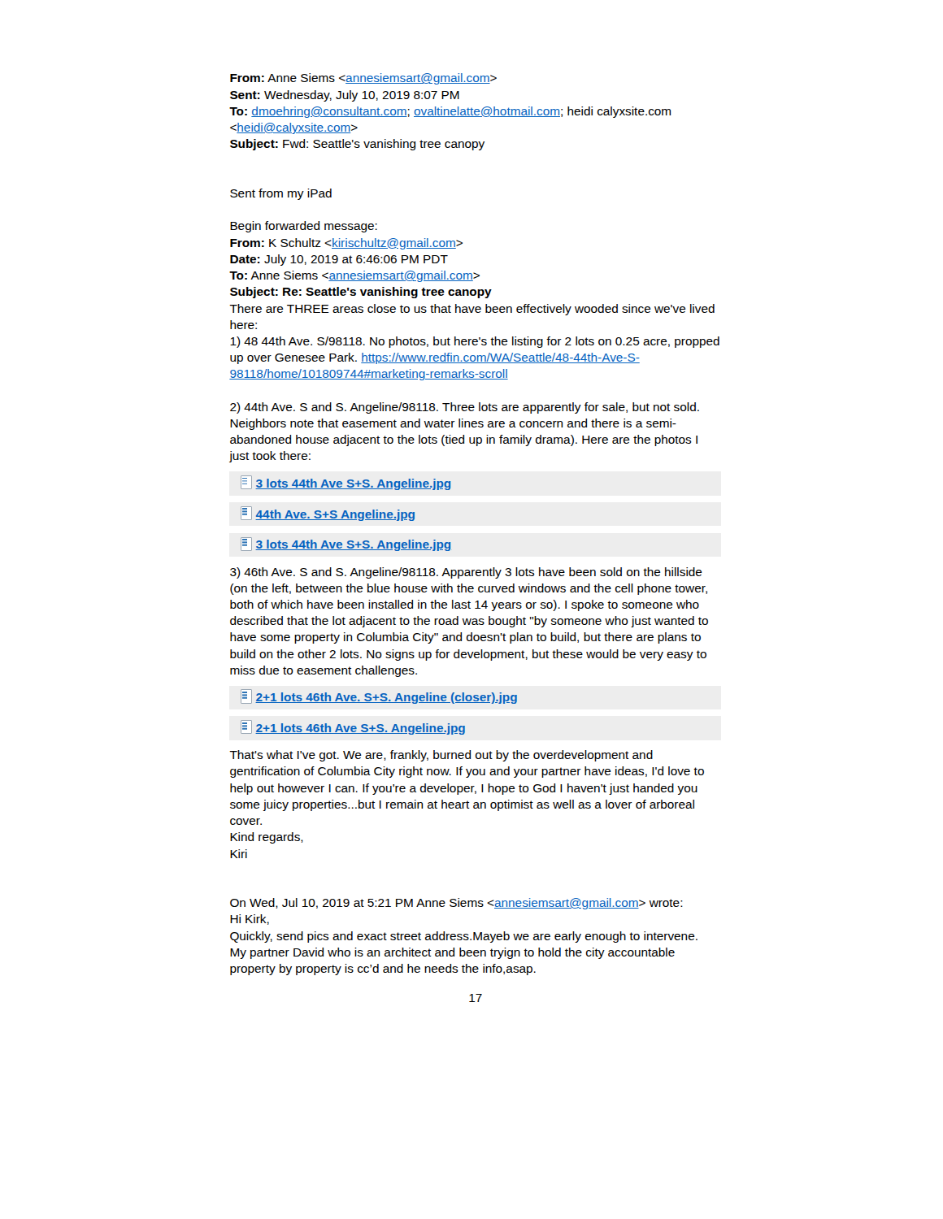From: Anne Siems <annesiemsart@gmail.com>
Sent: Wednesday, July 10, 2019 8:07 PM
To: dmoehring@consultant.com; ovaltinelatte@hotmail.com; heidi calyxsite.com <heidi@calyxsite.com>
Subject: Fwd: Seattle's vanishing tree canopy
Sent from my iPad
Begin forwarded message:
From: K Schultz <kirischultz@gmail.com>
Date: July 10, 2019 at 6:46:06 PM PDT
To: Anne Siems <annesiemsart@gmail.com>
Subject: Re: Seattle's vanishing tree canopy
There are THREE areas close to us that have been effectively wooded since we've lived here:
1) 48 44th Ave. S/98118. No photos, but here's the listing for 2 lots on 0.25 acre, propped up over Genesee Park. https://www.redfin.com/WA/Seattle/48-44th-Ave-S-98118/home/101809744#marketing-remarks-scroll
2) 44th Ave. S and S. Angeline/98118. Three lots are apparently for sale, but not sold. Neighbors note that easement and water lines are a concern and there is a semi-abandoned house adjacent to the lots (tied up in family drama). Here are the photos I just took there:
3 lots 44th Ave S+S. Angeline.jpg
44th Ave. S+S Angeline.jpg
3 lots 44th Ave S+S. Angeline.jpg
3) 46th Ave. S and S. Angeline/98118. Apparently 3 lots have been sold on the hillside (on the left, between the blue house with the curved windows and the cell phone tower, both of which have been installed in the last 14 years or so). I spoke to someone who described that the lot adjacent to the road was bought "by someone who just wanted to have some property in Columbia City" and doesn't plan to build, but there are plans to build on the other 2 lots. No signs up for development, but these would be very easy to miss due to easement challenges.
2+1 lots 46th Ave. S+S. Angeline (closer).jpg
2+1 lots 46th Ave S+S. Angeline.jpg
That's what I've got. We are, frankly, burned out by the overdevelopment and gentrification of Columbia City right now. If you and your partner have ideas, I'd love to help out however I can. If you're a developer, I hope to God I haven't just handed you some juicy properties...but I remain at heart an optimist as well as a lover of arboreal cover.
Kind regards,
Kiri
On Wed, Jul 10, 2019 at 5:21 PM Anne Siems <annesiemsart@gmail.com> wrote:
Hi Kirk,
Quickly, send pics and exact street address.Mayeb we are early enough to intervene.
My partner David who is an architect and been tryign to hold the city accountable property by property is cc’d and he needs the info,asap.
17